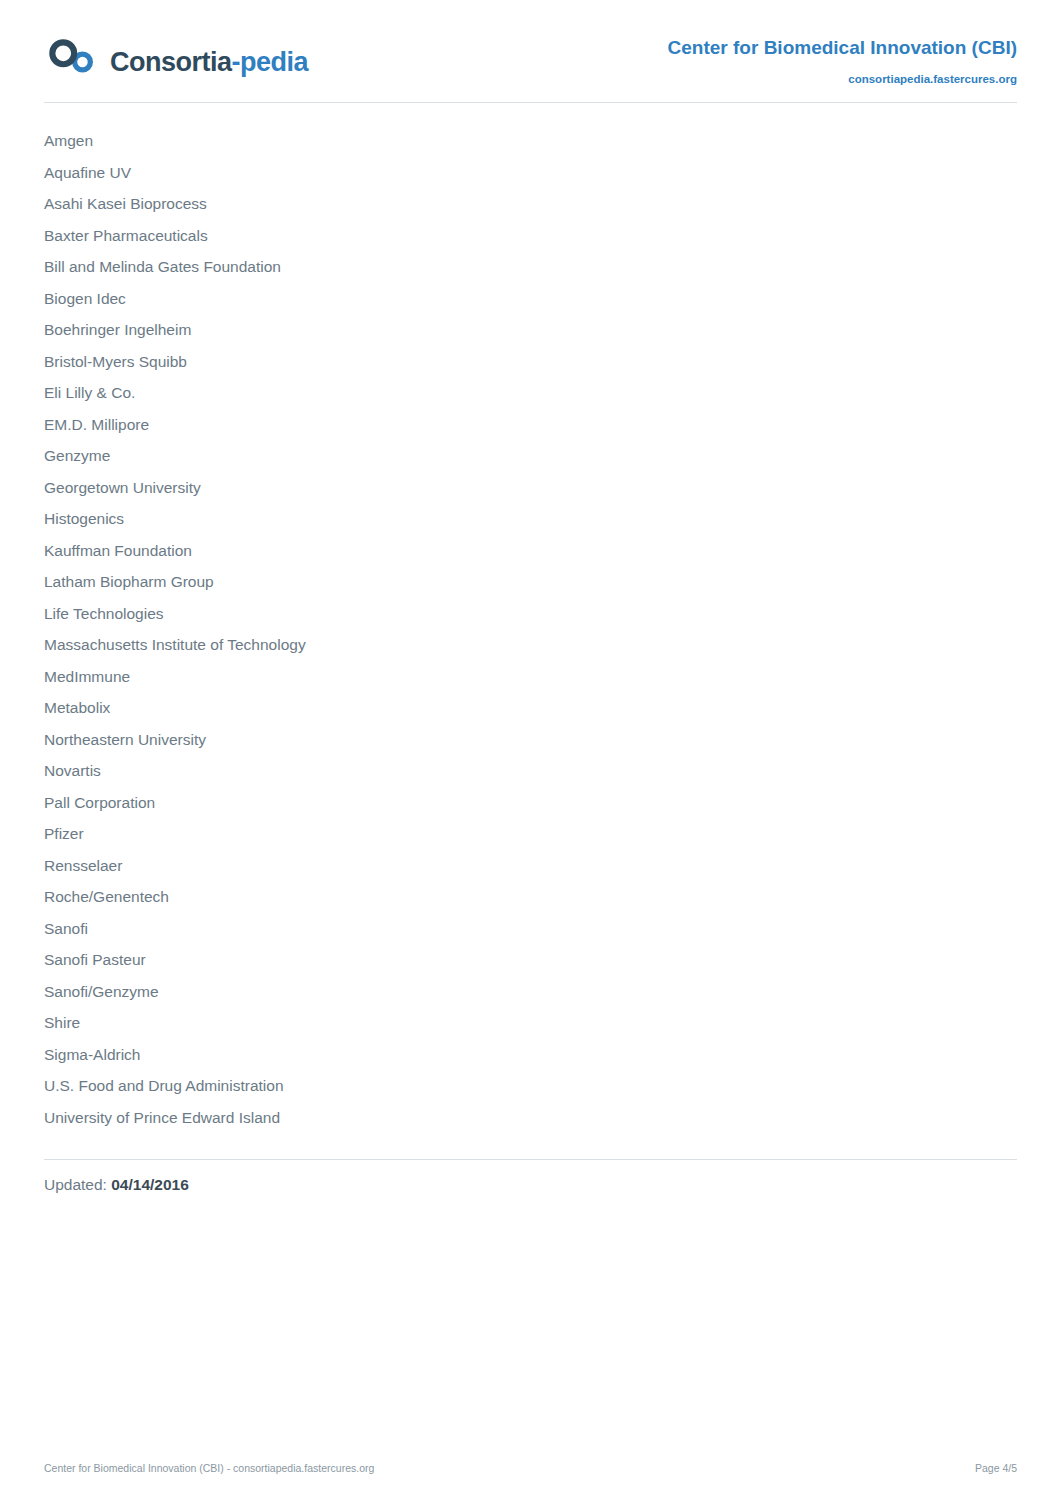Consortia-pedia
Center for Biomedical Innovation (CBI)
consortiapedia.fastercures.org
Amgen
Aquafine UV
Asahi Kasei Bioprocess
Baxter Pharmaceuticals
Bill and Melinda Gates Foundation
Biogen Idec
Boehringer Ingelheim
Bristol-Myers Squibb
Eli Lilly & Co.
EM.D. Millipore
Genzyme
Georgetown University
Histogenics
Kauffman Foundation
Latham Biopharm Group
Life Technologies
Massachusetts Institute of Technology
MedImmune
Metabolix
Northeastern University
Novartis
Pall Corporation
Pfizer
Rensselaer
Roche/Genentech
Sanofi
Sanofi Pasteur
Sanofi/Genzyme
Shire
Sigma-Aldrich
U.S. Food and Drug Administration
University of Prince Edward Island
Updated: 04/14/2016
Center for Biomedical Innovation (CBI) - consortiapedia.fastercures.org
Page 4/5